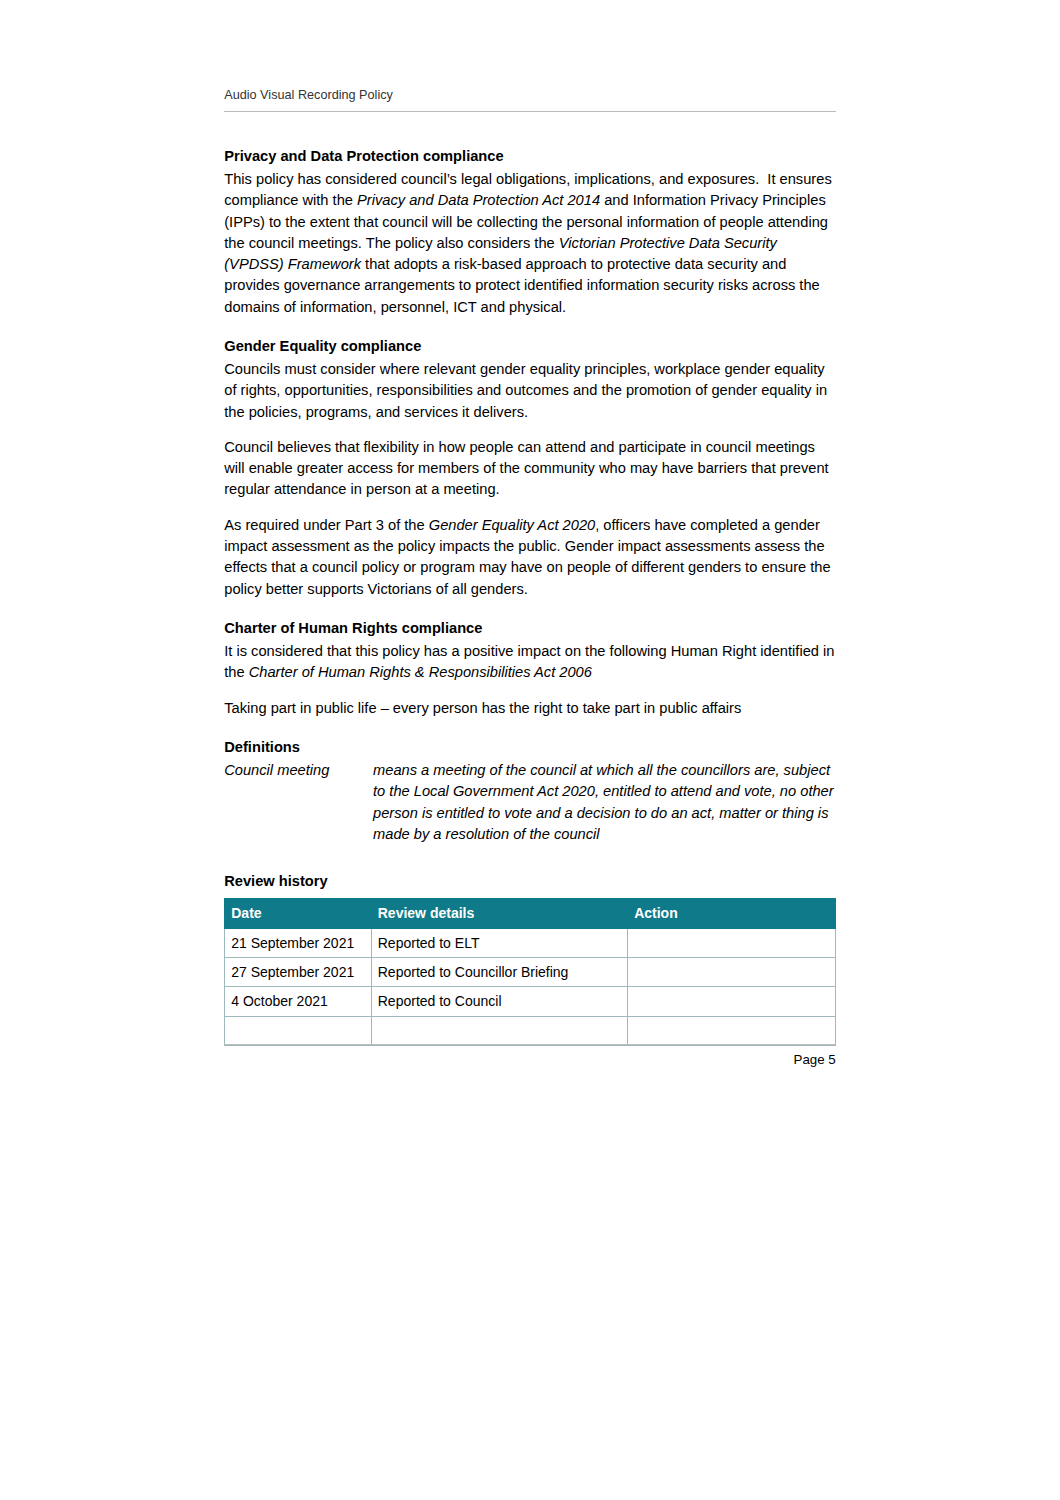Audio Visual Recording Policy
Privacy and Data Protection compliance
This policy has considered council’s legal obligations, implications, and exposures. It ensures compliance with the Privacy and Data Protection Act 2014 and Information Privacy Principles (IPPs) to the extent that council will be collecting the personal information of people attending the council meetings. The policy also considers the Victorian Protective Data Security (VPDSS) Framework that adopts a risk-based approach to protective data security and provides governance arrangements to protect identified information security risks across the domains of information, personnel, ICT and physical.
Gender Equality compliance
Councils must consider where relevant gender equality principles, workplace gender equality of rights, opportunities, responsibilities and outcomes and the promotion of gender equality in the policies, programs, and services it delivers.
Council believes that flexibility in how people can attend and participate in council meetings will enable greater access for members of the community who may have barriers that prevent regular attendance in person at a meeting.
As required under Part 3 of the Gender Equality Act 2020, officers have completed a gender impact assessment as the policy impacts the public. Gender impact assessments assess the effects that a council policy or program may have on people of different genders to ensure the policy better supports Victorians of all genders.
Charter of Human Rights compliance
It is considered that this policy has a positive impact on the following Human Right identified in the Charter of Human Rights & Responsibilities Act 2006
Taking part in public life – every person has the right to take part in public affairs
Definitions
Council meeting
means a meeting of the council at which all the councillors are, subject to the Local Government Act 2020, entitled to attend and vote, no other person is entitled to vote and a decision to do an act, matter or thing is made by a resolution of the council
Review history
| Date | Review details | Action |
| --- | --- | --- |
| 21 September 2021 | Reported to ELT | |
| 27 September 2021 | Reported to Councillor Briefing | |
| 4 October 2021 | Reported to Council | |
Page 5